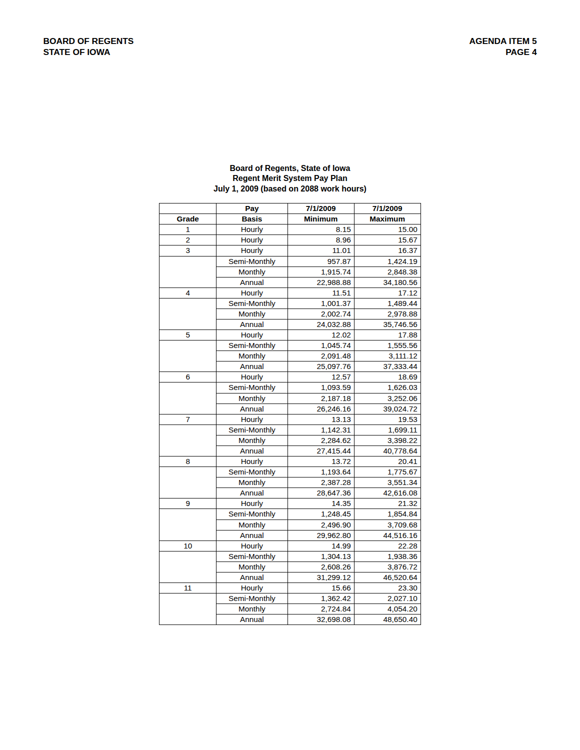BOARD OF REGENTS STATE OF IOWA
AGENDA ITEM 5 PAGE 4
Board of Regents, State of Iowa
Regent Merit System Pay Plan
July 1, 2009 (based on 2088 work hours)
| | Pay | 7/1/2009 | 7/1/2009 |
| --- | --- | --- | --- |
| Grade | Basis | Minimum | Maximum |
| 1 | Hourly | 8.15 | 15.00 |
| 2 | Hourly | 8.96 | 15.67 |
| 3 | Hourly | 11.01 | 16.37 |
| | Semi-Monthly | 957.87 | 1,424.19 |
| | Monthly | 1,915.74 | 2,848.38 |
| | Annual | 22,988.88 | 34,180.56 |
| 4 | Hourly | 11.51 | 17.12 |
| | Semi-Monthly | 1,001.37 | 1,489.44 |
| | Monthly | 2,002.74 | 2,978.88 |
| | Annual | 24,032.88 | 35,746.56 |
| 5 | Hourly | 12.02 | 17.88 |
| | Semi-Monthly | 1,045.74 | 1,555.56 |
| | Monthly | 2,091.48 | 3,111.12 |
| | Annual | 25,097.76 | 37,333.44 |
| 6 | Hourly | 12.57 | 18.69 |
| | Semi-Monthly | 1,093.59 | 1,626.03 |
| | Monthly | 2,187.18 | 3,252.06 |
| | Annual | 26,246.16 | 39,024.72 |
| 7 | Hourly | 13.13 | 19.53 |
| | Semi-Monthly | 1,142.31 | 1,699.11 |
| | Monthly | 2,284.62 | 3,398.22 |
| | Annual | 27,415.44 | 40,778.64 |
| 8 | Hourly | 13.72 | 20.41 |
| | Semi-Monthly | 1,193.64 | 1,775.67 |
| | Monthly | 2,387.28 | 3,551.34 |
| | Annual | 28,647.36 | 42,616.08 |
| 9 | Hourly | 14.35 | 21.32 |
| | Semi-Monthly | 1,248.45 | 1,854.84 |
| | Monthly | 2,496.90 | 3,709.68 |
| | Annual | 29,962.80 | 44,516.16 |
| 10 | Hourly | 14.99 | 22.28 |
| | Semi-Monthly | 1,304.13 | 1,938.36 |
| | Monthly | 2,608.26 | 3,876.72 |
| | Annual | 31,299.12 | 46,520.64 |
| 11 | Hourly | 15.66 | 23.30 |
| | Semi-Monthly | 1,362.42 | 2,027.10 |
| | Monthly | 2,724.84 | 4,054.20 |
| | Annual | 32,698.08 | 48,650.40 |